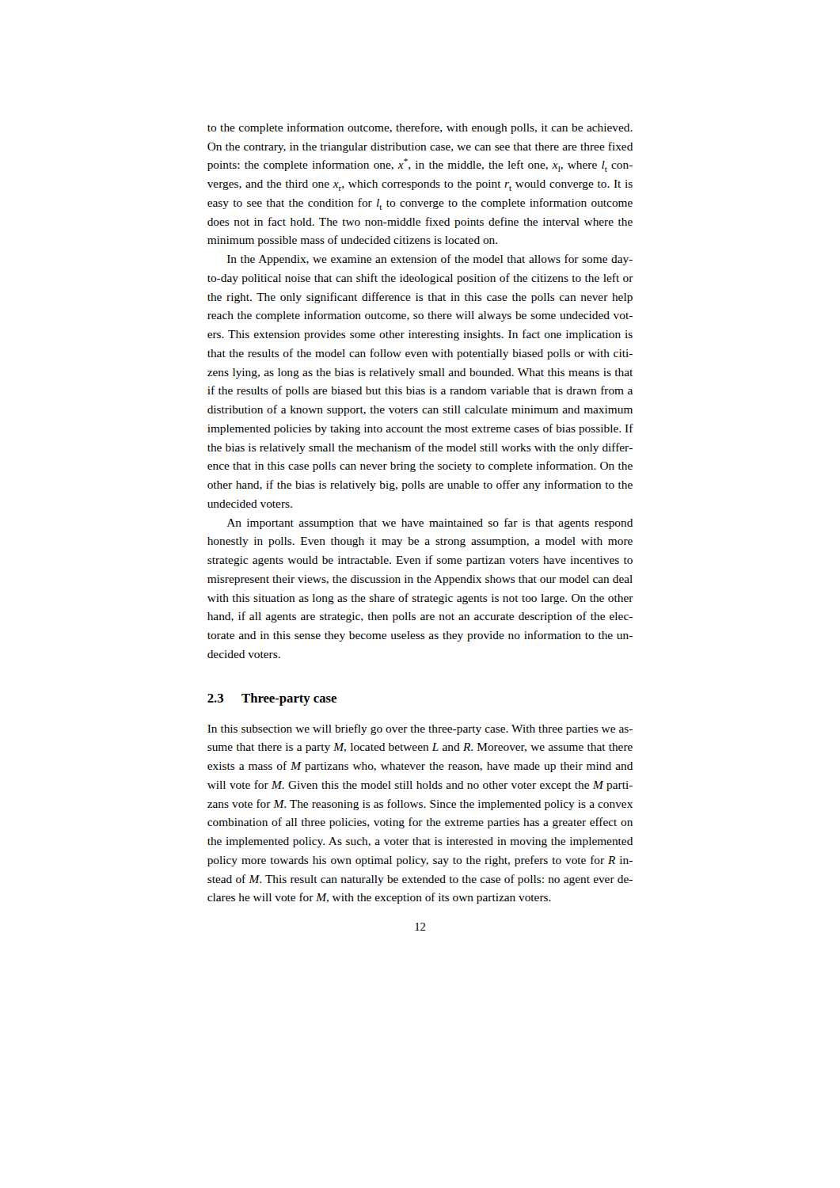to the complete information outcome, therefore, with enough polls, it can be achieved. On the contrary, in the triangular distribution case, we can see that there are three fixed points: the complete information one, x*, in the middle, the left one, xl, where lt converges, and the third one xr, which corresponds to the point rt would converge to. It is easy to see that the condition for lt to converge to the complete information outcome does not in fact hold. The two non-middle fixed points define the interval where the minimum possible mass of undecided citizens is located on.
In the Appendix, we examine an extension of the model that allows for some day-to-day political noise that can shift the ideological position of the citizens to the left or the right. The only significant difference is that in this case the polls can never help reach the complete information outcome, so there will always be some undecided voters. This extension provides some other interesting insights. In fact one implication is that the results of the model can follow even with potentially biased polls or with citizens lying, as long as the bias is relatively small and bounded. What this means is that if the results of polls are biased but this bias is a random variable that is drawn from a distribution of a known support, the voters can still calculate minimum and maximum implemented policies by taking into account the most extreme cases of bias possible. If the bias is relatively small the mechanism of the model still works with the only difference that in this case polls can never bring the society to complete information. On the other hand, if the bias is relatively big, polls are unable to offer any information to the undecided voters.
An important assumption that we have maintained so far is that agents respond honestly in polls. Even though it may be a strong assumption, a model with more strategic agents would be intractable. Even if some partizan voters have incentives to misrepresent their views, the discussion in the Appendix shows that our model can deal with this situation as long as the share of strategic agents is not too large. On the other hand, if all agents are strategic, then polls are not an accurate description of the electorate and in this sense they become useless as they provide no information to the undecided voters.
2.3 Three-party case
In this subsection we will briefly go over the three-party case. With three parties we assume that there is a party M, located between L and R. Moreover, we assume that there exists a mass of M partizans who, whatever the reason, have made up their mind and will vote for M. Given this the model still holds and no other voter except the M partizans vote for M. The reasoning is as follows. Since the implemented policy is a convex combination of all three policies, voting for the extreme parties has a greater effect on the implemented policy. As such, a voter that is interested in moving the implemented policy more towards his own optimal policy, say to the right, prefers to vote for R instead of M. This result can naturally be extended to the case of polls: no agent ever declares he will vote for M, with the exception of its own partizan voters.
12